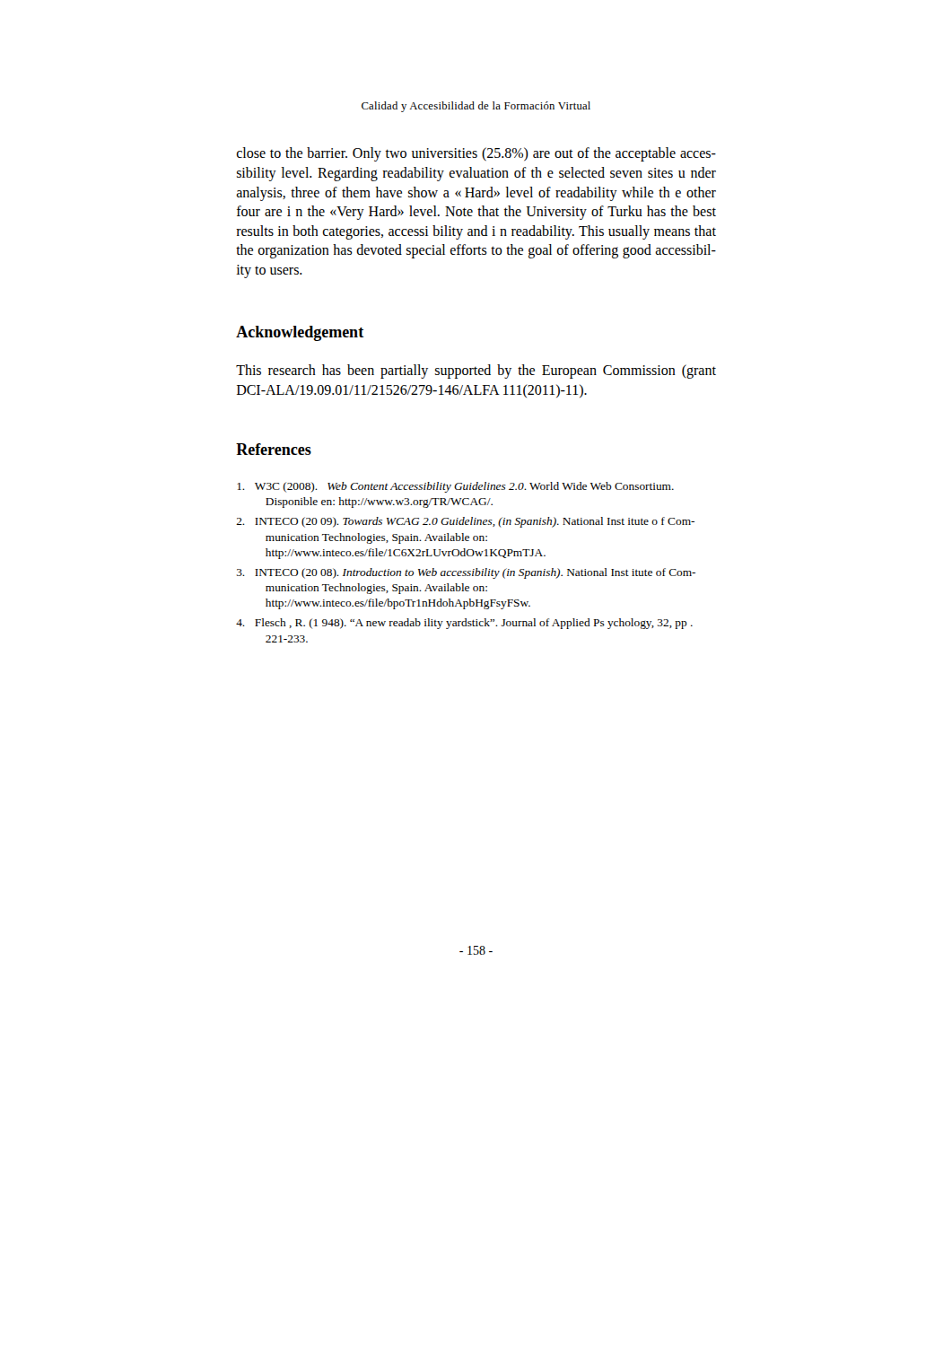Calidad y Accesibilidad de la Formación Virtual
close to the barrier. Only two universities (25.8%) are out of the acceptable accessibility level. Regarding readability evaluation of th e selected seven sites u nder analysis, three of them have show a « Hard» level of readability while th e other four are i n the «Very Hard» level. Note that the University of Turku has the best results in both categories, accessi bility and i n readability. This usually means that the organization has devoted special efforts to the goal of offering good accessibility to users.
Acknowledgement
This research has been partially supported by the European Commission (grant DCI-ALA/19.09.01/11/21526/279-146/ALFA 111(2011)-11).
References
1. W3C (2008). Web Content Accessibility Guidelines 2.0. World Wide Web Consortium. Disponible en: http://www.w3.org/TR/WCAG/.
2. INTECO (20 09). Towards WCAG 2.0 Guidelines, (in Spanish). National Inst itute o f Com‑ munication Technologies, Spain. Available on: http://www.inteco.es/file/1C6X2rLUvrOdOw1KQPmTJA.
3. INTECO (20 08). Introduction to Web accessibility (in Spanish). National Inst itute of Com‑ munication Technologies, Spain. Available on: http://www.inteco.es/file/bpoTr1nHdohApbHgFsyFSw.
4. Flesch , R. (1 948). “A new readab ility yardstick”. Journal of Applied Ps ychology, 32, pp . 221-233.
- 158 -